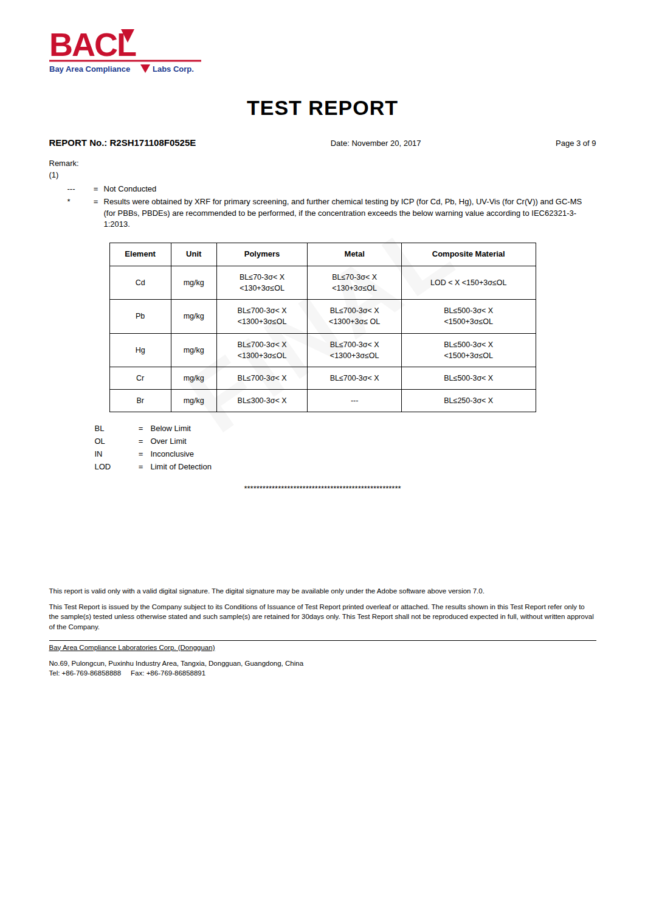FINAL
BACL Bay Area Compliance Labs Corp.
TEST REPORT
REPORT No.: R2SH171108F0525E Date: November 20, 2017 Page 3 of 9
Remark:
(1)
| --- | = | Not Conducted |
| * | = | Results were obtained by XRF for primary screening, and further chemical testing by ICP (for Cd, Pb, Hg), UV-Vis (for Cr(Ⅴ)) and GC-MS (for PBBs, PBDEs) are recommended to be performed, if the concentration exceeds the below warning value according to IEC62321-3-1:2013. |
| Element | Unit | Polymers | Metal | Composite Material |
| --- | --- | --- | --- | --- |
| Cd | mg/kg | BL≤70-3σ< X <130+3σ≤OL | BL≤70-3σ< X <130+3σ≤OL | LOD < X <150+3σ≤OL |
| Pb | mg/kg | BL≤700-3σ< X <1300+3σ≤OL | BL≤700-3σ< X <1300+3σ≤ OL | BL≤500-3σ< X <1500+3σ≤OL |
| Hg | mg/kg | BL≤700-3σ< X <1300+3σ≤OL | BL≤700-3σ< X <1300+3σ≤OL | BL≤500-3σ< X <1500+3σ≤OL |
| Cr | mg/kg | BL≤700-3σ< X | BL≤700-3σ< X | BL≤500-3σ< X |
| Br | mg/kg | BL≤300-3σ< X | --- | BL≤250-3σ< X |
| BL | = | Below Limit |
| OL | = | Over Limit |
| IN | = | Inconclusive |
| LOD | = | Limit of Detection |
***************************************************
This report is valid only with a valid digital signature. The digital signature may be available only under the Adobe software above version 7.0.
This Test Report is issued by the Company subject to its Conditions of Issuance of Test Report printed overleaf or attached. The results shown in this Test Report refer only to the sample(s) tested unless otherwise stated and such sample(s) are retained for 30days only. This Test Report shall not be reproduced expected in full, without written approval of the Company.
Bay Area Compliance Laboratories Corp. (Dongguan)
No.69, Pulongcun, Puxinhu Industry Area, Tangxia, Dongguan, Guangdong, China
Tel: +86-769-86858888 Fax: +86-769-86858891